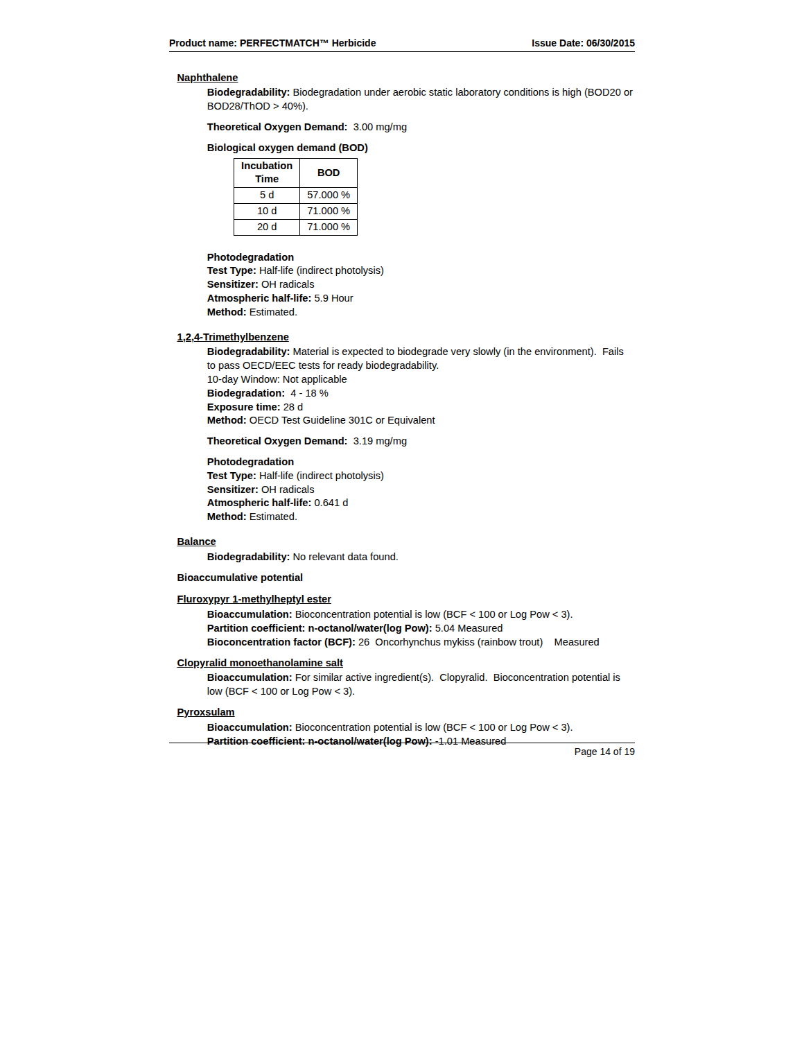Product name: PERFECTMATCH™ Herbicide Issue Date: 06/30/2015
Naphthalene
Biodegradability: Biodegradation under aerobic static laboratory conditions is high (BOD20 or BOD28/ThOD > 40%).
Theoretical Oxygen Demand: 3.00 mg/mg
Biological oxygen demand (BOD)
| Incubation Time | BOD |
| --- | --- |
| 5 d | 57.000 % |
| 10 d | 71.000 % |
| 20 d | 71.000 % |
Photodegradation
Test Type: Half-life (indirect photolysis)
Sensitizer: OH radicals
Atmospheric half-life: 5.9 Hour
Method: Estimated.
1,2,4-Trimethylbenzene
Biodegradability: Material is expected to biodegrade very slowly (in the environment). Fails to pass OECD/EEC tests for ready biodegradability.
10-day Window: Not applicable
Biodegradation: 4 - 18 %
Exposure time: 28 d
Method: OECD Test Guideline 301C or Equivalent
Theoretical Oxygen Demand: 3.19 mg/mg
Photodegradation
Test Type: Half-life (indirect photolysis)
Sensitizer: OH radicals
Atmospheric half-life: 0.641 d
Method: Estimated.
Balance
Biodegradability: No relevant data found.
Bioaccumulative potential
Fluroxypyr 1-methylheptyl ester
Bioaccumulation: Bioconcentration potential is low (BCF < 100 or Log Pow < 3).
Partition coefficient: n-octanol/water(log Pow): 5.04 Measured
Bioconcentration factor (BCF): 26 Oncorhynchus mykiss (rainbow trout) Measured
Clopyralid monoethanolamine salt
Bioaccumulation: For similar active ingredient(s). Clopyralid. Bioconcentration potential is low (BCF < 100 or Log Pow < 3).
Pyroxsulam
Bioaccumulation: Bioconcentration potential is low (BCF < 100 or Log Pow < 3).
Partition coefficient: n-octanol/water(log Pow): -1.01 Measured
Page 14 of 19